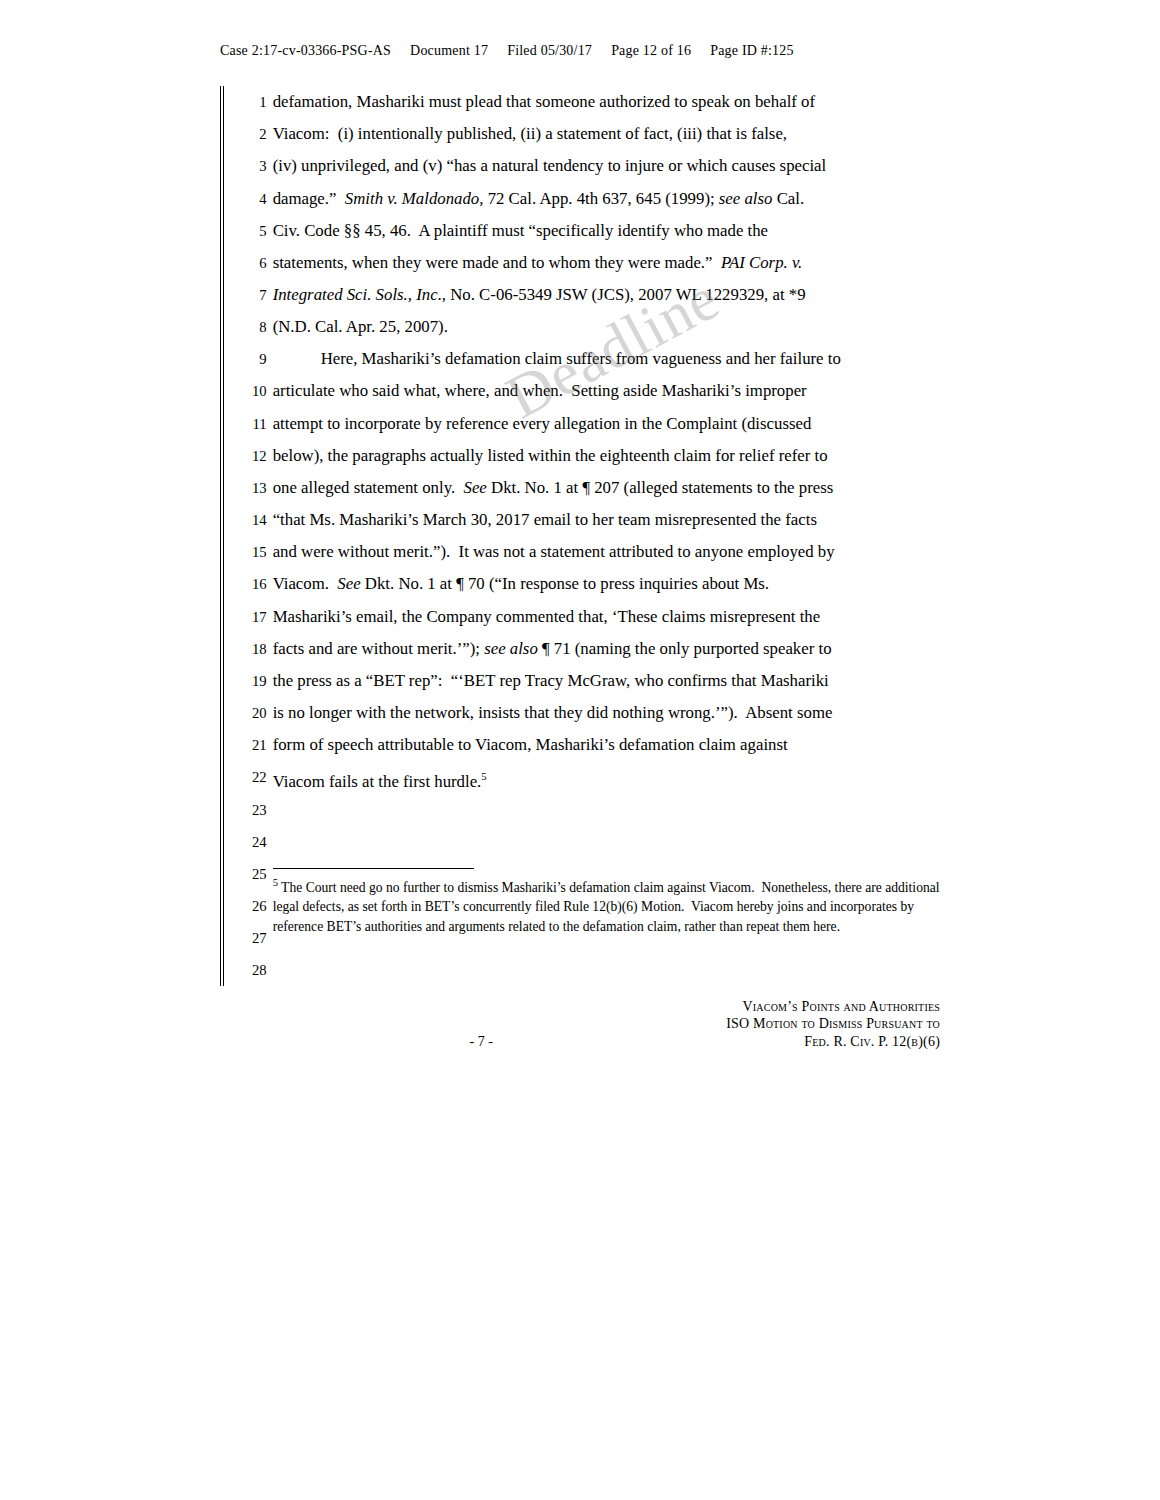Case 2:17-cv-03366-PSG-AS Document 17 Filed 05/30/17 Page 12 of 16 Page ID #:125
1
2
3
4
5
6
7
8
9
10
11
12
13
14
15
16
17
18
19
20
21
22
23
24
25
26
27
28
Deadline
defamation, Mashariki must plead that someone authorized to speak on behalf of
Viacom: (i) intentionally published, (ii) a statement of fact, (iii) that is false,
(iv) unprivileged, and (v) “has a natural tendency to injure or which causes special
damage.” Smith v. Maldonado, 72 Cal. App. 4th 637, 645 (1999); see also Cal.
Civ. Code §§ 45, 46. A plaintiff must “specifically identify who made the
statements, when they were made and to whom they were made.” PAI Corp. v.
Integrated Sci. Sols., Inc., No. C-06-5349 JSW (JCS), 2007 WL 1229329, at *9
(N.D. Cal. Apr. 25, 2007).
Here, Mashariki’s defamation claim suffers from vagueness and her failure to
articulate who said what, where, and when. Setting aside Mashariki’s improper
attempt to incorporate by reference every allegation in the Complaint (discussed
below), the paragraphs actually listed within the eighteenth claim for relief refer to
one alleged statement only. See Dkt. No. 1 at ¶ 207 (alleged statements to the press
“that Ms. Mashariki’s March 30, 2017 email to her team misrepresented the facts
and were without merit.”). It was not a statement attributed to anyone employed by
Viacom. See Dkt. No. 1 at ¶ 70 (“In response to press inquiries about Ms.
Mashariki’s email, the Company commented that, ‘These claims misrepresent the
facts and are without merit.’”); see also ¶ 71 (naming the only purported speaker to
the press as a “BET rep”: “‘BET rep Tracy McGraw, who confirms that Mashariki
is no longer with the network, insists that they did nothing wrong.’”). Absent some
form of speech attributable to Viacom, Mashariki’s defamation claim against
Viacom fails at the first hurdle.5
5 The Court need go no further to dismiss Mashariki’s defamation claim against Viacom. Nonetheless, there are additional legal defects, as set forth in BET’s concurrently filed Rule 12(b)(6) Motion. Viacom hereby joins and incorporates by reference BET’s authorities and arguments related to the defamation claim, rather than repeat them here.
- 7 -
Viacom’s Points and Authorities
ISO Motion to Dismiss Pursuant to
Fed. R. Civ. P. 12(b)(6)